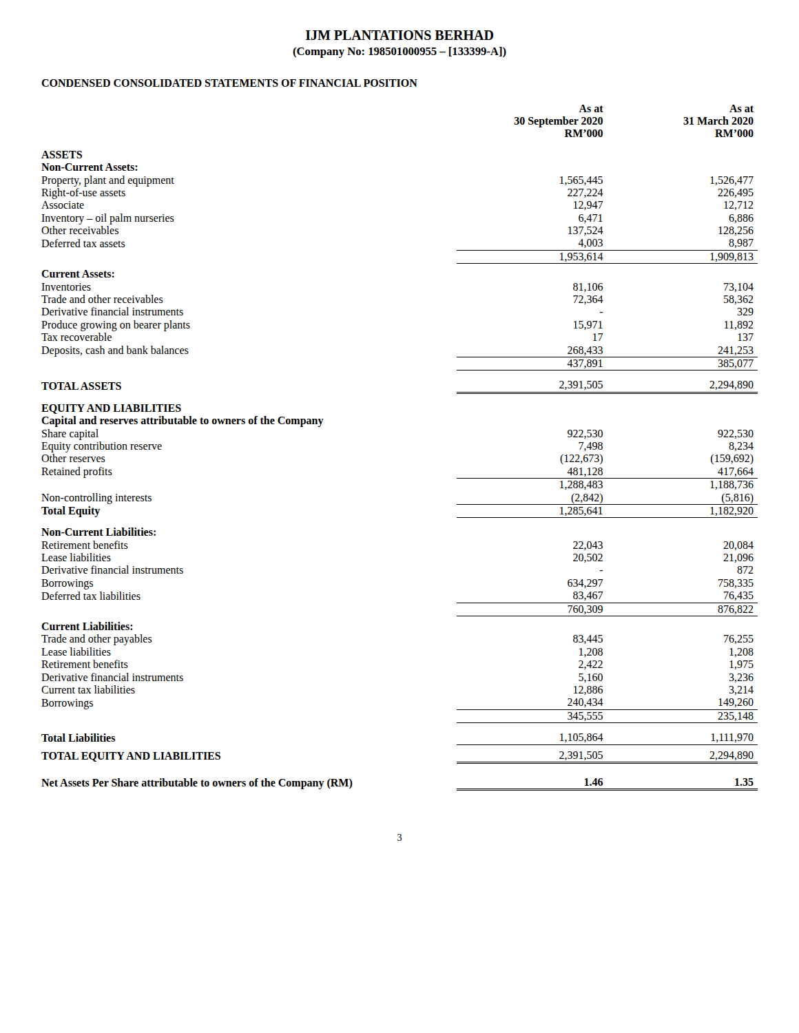IJM PLANTATIONS BERHAD
(Company No: 198501000955 – [133399-A])
CONDENSED CONSOLIDATED STATEMENTS OF FINANCIAL POSITION
| | As at | As at |
| | 30 September 2020 | 31 March 2020 |
| | RM’000 | RM’000 |
| ASSETS | | |
| Non-Current Assets: | | |
| Property, plant and equipment | 1,565,445 | 1,526,477 |
| Right-of-use assets | 227,224 | 226,495 |
| Associate | 12,947 | 12,712 |
| Inventory – oil palm nurseries | 6,471 | 6,886 |
| Other receivables | 137,524 | 128,256 |
| Deferred tax assets | 4,003 | 8,987 |
| | 1,953,614 | 1,909,813 |
| Current Assets: | | |
| Inventories | 81,106 | 73,104 |
| Trade and other receivables | 72,364 | 58,362 |
| Derivative financial instruments | - | 329 |
| Produce growing on bearer plants | 15,971 | 11,892 |
| Tax recoverable | 17 | 137 |
| Deposits, cash and bank balances | 268,433 | 241,253 |
| | 437,891 | 385,077 |
| TOTAL ASSETS | 2,391,505 | 2,294,890 |
| EQUITY AND LIABILITIES | | |
| Capital and reserves attributable to owners of the Company | | |
| Share capital | 922,530 | 922,530 |
| Equity contribution reserve | 7,498 | 8,234 |
| Other reserves | (122,673) | (159,692) |
| Retained profits | 481,128 | 417,664 |
| | 1,288,483 | 1,188,736 |
| Non-controlling interests | (2,842) | (5,816) |
| Total Equity | 1,285,641 | 1,182,920 |
| Non-Current Liabilities: | | |
| Retirement benefits | 22,043 | 20,084 |
| Lease liabilities | 20,502 | 21,096 |
| Derivative financial instruments | - | 872 |
| Borrowings | 634,297 | 758,335 |
| Deferred tax liabilities | 83,467 | 76,435 |
| | 760,309 | 876,822 |
| Current Liabilities: | | |
| Trade and other payables | 83,445 | 76,255 |
| Lease liabilities | 1,208 | 1,208 |
| Retirement benefits | 2,422 | 1,975 |
| Derivative financial instruments | 5,160 | 3,236 |
| Current tax liabilities | 12,886 | 3,214 |
| Borrowings | 240,434 | 149,260 |
| | 345,555 | 235,148 |
| Total Liabilities | 1,105,864 | 1,111,970 |
| TOTAL EQUITY AND LIABILITIES | 2,391,505 | 2,294,890 |
| Net Assets Per Share attributable to owners of the Company (RM) | 1.46 | 1.35 |
3